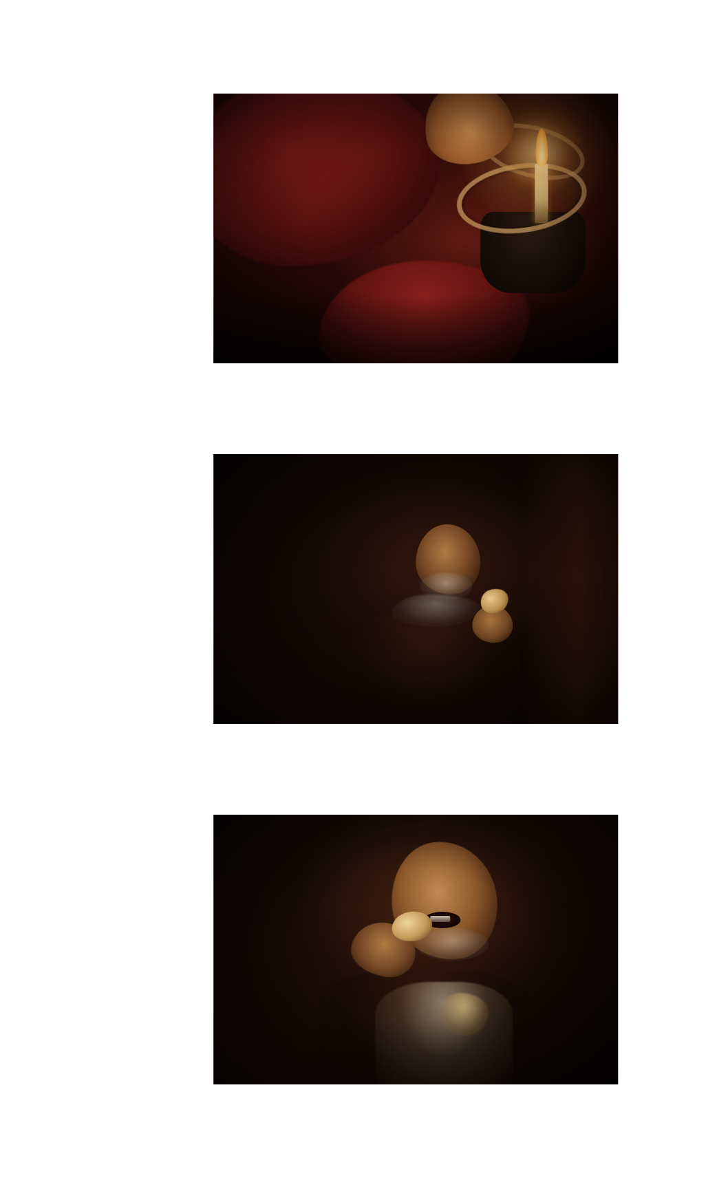Film still: a hand reaches toward a coil of rope beside a single lit candle; a red garment fills the dark frame.
Film still: a bearded man sits in near darkness against a wall, holding a piece of bread.
Film still: close-up of the same man, head tilted back, eating bread in dim warm light.